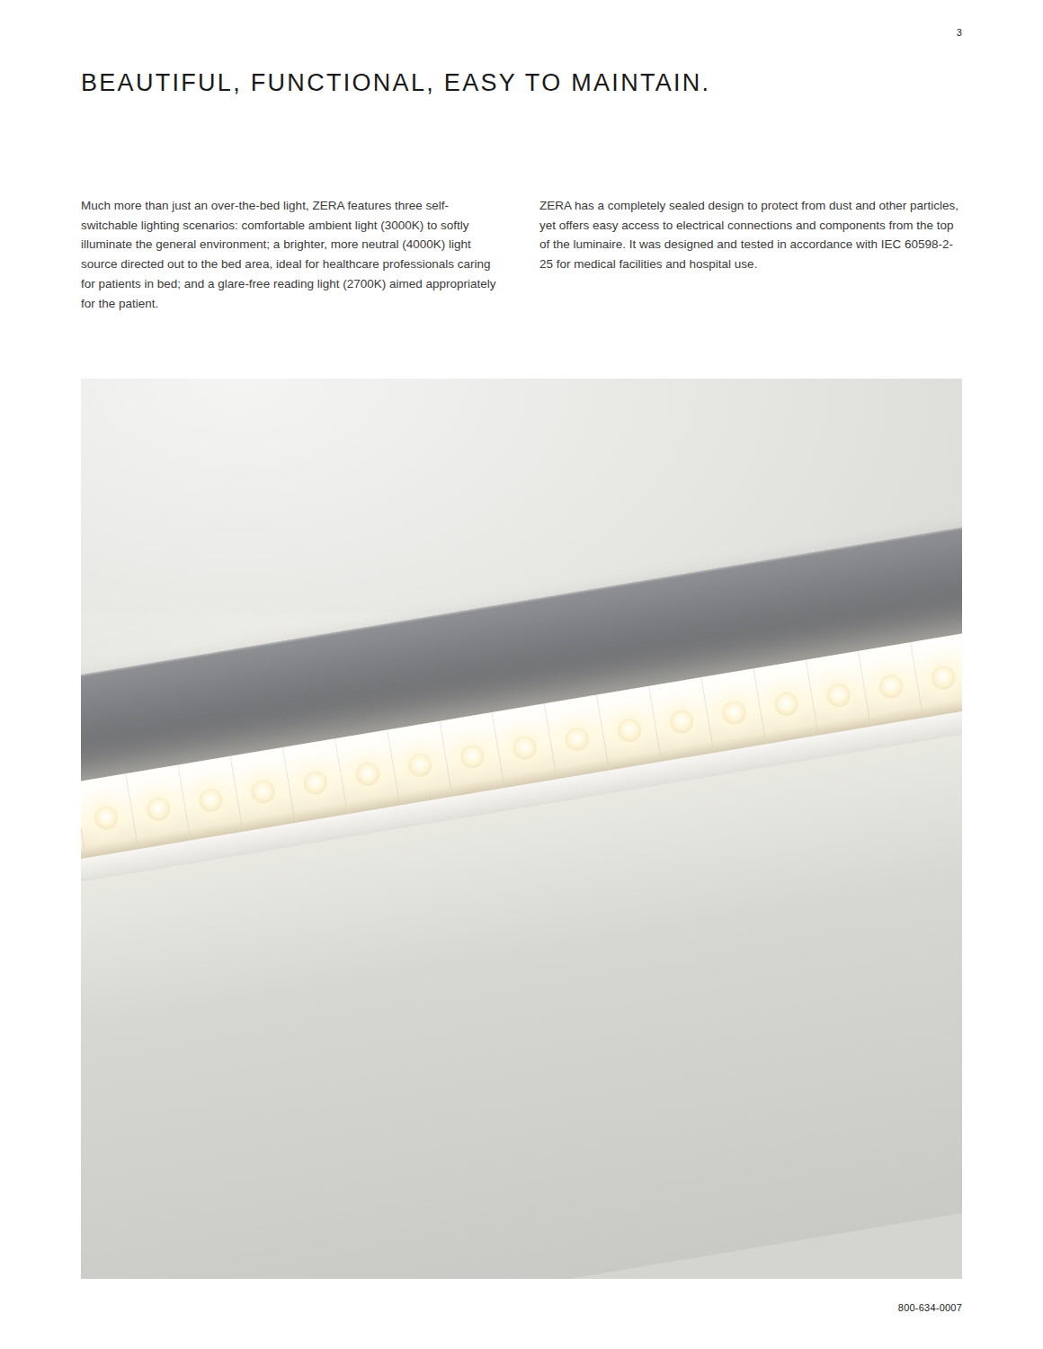3
Beautiful, functional, easy to maintain.
Much more than just an over-the-bed light, ZERA features three self-switchable lighting scenarios: comfortable ambient light (3000K) to softly illuminate the general environment; a brighter, more neutral (4000K) light source directed out to the bed area, ideal for healthcare professionals caring for patients in bed; and a glare-free reading light (2700K) aimed appropriately for the patient.
ZERA has a completely sealed design to protect from dust and other particles, yet offers easy access to electrical connections and components from the top of the luminaire. It was designed and tested in accordance with IEC 60598-2-25 for medical facilities and hospital use.
800-634-0007